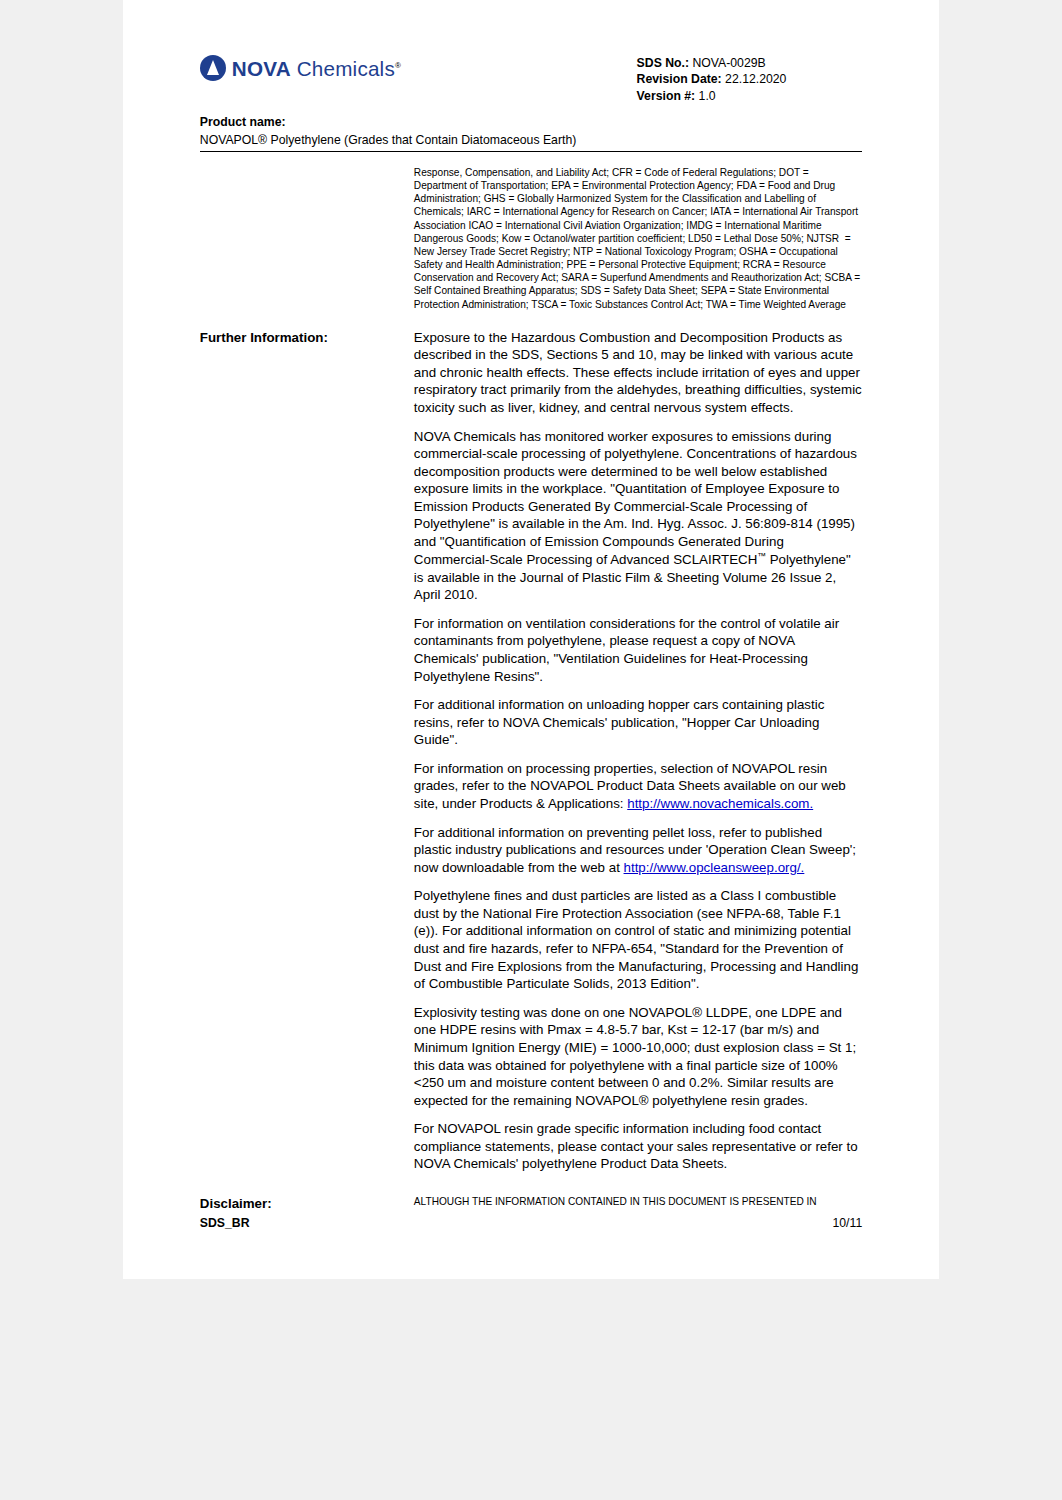NOVA Chemicals®
SDS No.: NOVA-0029B
Revision Date: 22.12.2020
Version #: 1.0
Product name:
NOVAPOL® Polyethylene (Grades that Contain Diatomaceous Earth)
Response, Compensation, and Liability Act; CFR = Code of Federal Regulations; DOT = Department of Transportation; EPA = Environmental Protection Agency; FDA = Food and Drug Administration; GHS = Globally Harmonized System for the Classification and Labelling of Chemicals; IARC = International Agency for Research on Cancer; IATA = International Air Transport Association ICAO = International Civil Aviation Organization; IMDG = International Maritime Dangerous Goods; Kow = Octanol/water partition coefficient; LD50 = Lethal Dose 50%; NJTSR = New Jersey Trade Secret Registry; NTP = National Toxicology Program; OSHA = Occupational Safety and Health Administration; PPE = Personal Protective Equipment; RCRA = Resource Conservation and Recovery Act; SARA = Superfund Amendments and Reauthorization Act; SCBA = Self Contained Breathing Apparatus; SDS = Safety Data Sheet; SEPA = State Environmental Protection Administration; TSCA = Toxic Substances Control Act; TWA = Time Weighted Average
Further Information:
Exposure to the Hazardous Combustion and Decomposition Products as described in the SDS, Sections 5 and 10, may be linked with various acute and chronic health effects. These effects include irritation of eyes and upper respiratory tract primarily from the aldehydes, breathing difficulties, systemic toxicity such as liver, kidney, and central nervous system effects.
NOVA Chemicals has monitored worker exposures to emissions during commercial-scale processing of polyethylene. Concentrations of hazardous decomposition products were determined to be well below established exposure limits in the workplace. "Quantitation of Employee Exposure to Emission Products Generated By Commercial-Scale Processing of Polyethylene" is available in the Am. Ind. Hyg. Assoc. J. 56:809-814 (1995) and "Quantification of Emission Compounds Generated During Commercial-Scale Processing of Advanced SCLAIRTECH™ Polyethylene" is available in the Journal of Plastic Film & Sheeting Volume 26 Issue 2, April 2010.
For information on ventilation considerations for the control of volatile air contaminants from polyethylene, please request a copy of NOVA Chemicals' publication, "Ventilation Guidelines for Heat-Processing Polyethylene Resins".
For additional information on unloading hopper cars containing plastic resins, refer to NOVA Chemicals' publication, "Hopper Car Unloading Guide".
For information on processing properties, selection of NOVAPOL resin grades, refer to the NOVAPOL Product Data Sheets available on our web site, under Products & Applications: http://www.novachemicals.com.
For additional information on preventing pellet loss, refer to published plastic industry publications and resources under 'Operation Clean Sweep'; now downloadable from the web at http://www.opcleansweep.org/.
Polyethylene fines and dust particles are listed as a Class I combustible dust by the National Fire Protection Association (see NFPA-68, Table F.1 (e)). For additional information on control of static and minimizing potential dust and fire hazards, refer to NFPA-654, "Standard for the Prevention of Dust and Fire Explosions from the Manufacturing, Processing and Handling of Combustible Particulate Solids, 2013 Edition".
Explosivity testing was done on one NOVAPOL® LLDPE, one LDPE and one HDPE resins with Pmax = 4.8-5.7 bar, Kst = 12-17 (bar m/s) and Minimum Ignition Energy (MIE) = 1000-10,000; dust explosion class = St 1; this data was obtained for polyethylene with a final particle size of 100% <250 um and moisture content between 0 and 0.2%. Similar results are expected for the remaining NOVAPOL® polyethylene resin grades.
For NOVAPOL resin grade specific information including food contact compliance statements, please contact your sales representative or refer to NOVA Chemicals' polyethylene Product Data Sheets.
Disclaimer:
ALTHOUGH THE INFORMATION CONTAINED IN THIS DOCUMENT IS PRESENTED IN
SDS_BR
10/11